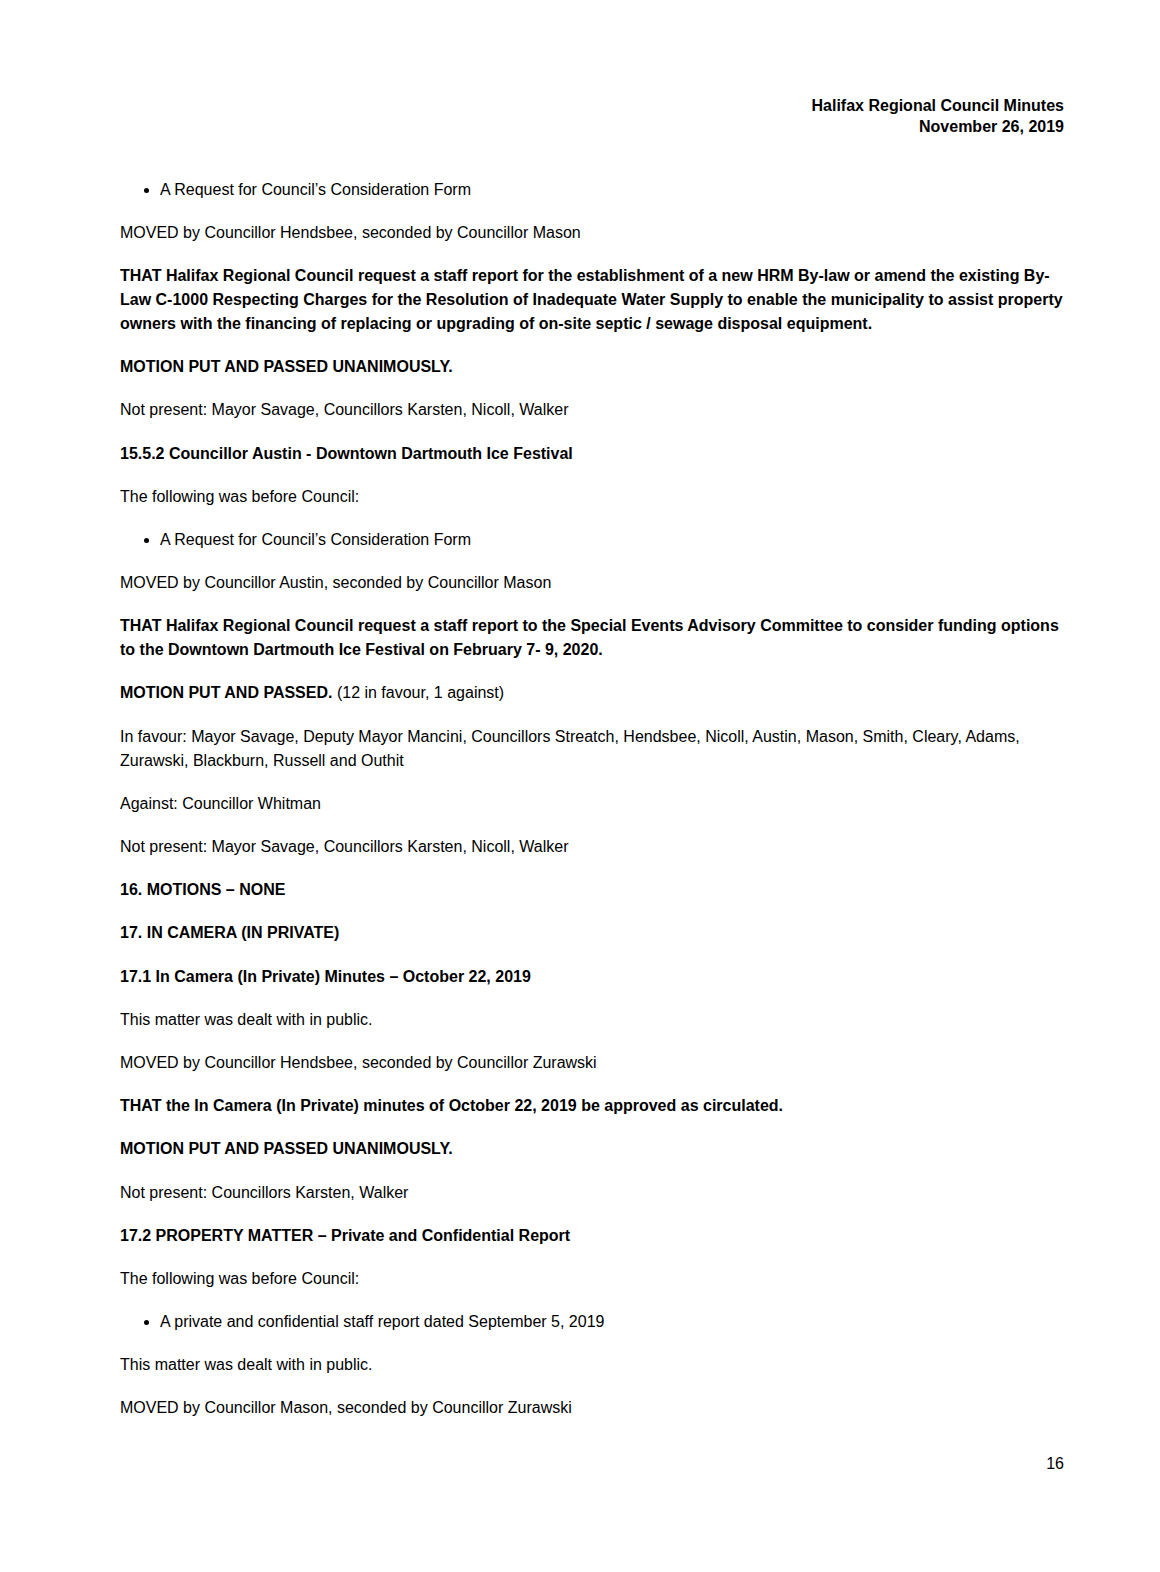Halifax Regional Council Minutes
November 26, 2019
A Request for Council’s Consideration Form
MOVED by Councillor Hendsbee, seconded by Councillor Mason
THAT Halifax Regional Council request a staff report for the establishment of a new HRM By-law or amend the existing By-Law C-1000 Respecting Charges for the Resolution of Inadequate Water Supply to enable the municipality to assist property owners with the financing of replacing or upgrading of on-site septic / sewage disposal equipment.
MOTION PUT AND PASSED UNANIMOUSLY.
Not present: Mayor Savage, Councillors Karsten, Nicoll, Walker
15.5.2 Councillor Austin - Downtown Dartmouth Ice Festival
The following was before Council:
A Request for Council’s Consideration Form
MOVED by Councillor Austin, seconded by Councillor Mason
THAT Halifax Regional Council request a staff report to the Special Events Advisory Committee to consider funding options to the Downtown Dartmouth Ice Festival on February 7- 9, 2020.
MOTION PUT AND PASSED. (12 in favour, 1 against)
In favour: Mayor Savage, Deputy Mayor Mancini, Councillors Streatch, Hendsbee, Nicoll, Austin, Mason, Smith, Cleary, Adams, Zurawski, Blackburn, Russell and Outhit
Against: Councillor Whitman
Not present: Mayor Savage, Councillors Karsten, Nicoll, Walker
16. MOTIONS – NONE
17. IN CAMERA (IN PRIVATE)
17.1 In Camera (In Private) Minutes – October 22, 2019
This matter was dealt with in public.
MOVED by Councillor Hendsbee, seconded by Councillor Zurawski
THAT the In Camera (In Private) minutes of October 22, 2019 be approved as circulated.
MOTION PUT AND PASSED UNANIMOUSLY.
Not present: Councillors Karsten, Walker
17.2 PROPERTY MATTER – Private and Confidential Report
The following was before Council:
A private and confidential staff report dated September 5, 2019
This matter was dealt with in public.
MOVED by Councillor Mason, seconded by Councillor Zurawski
16